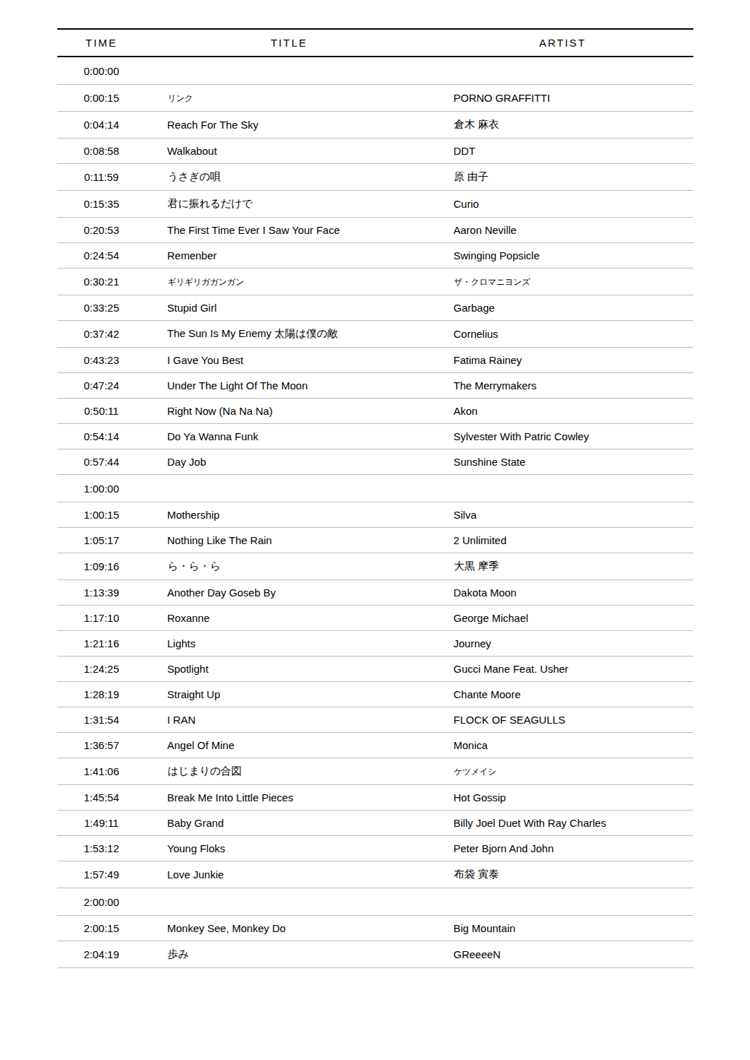| TIME | TITLE | ARTIST |
| --- | --- | --- |
| 0:00:00 | | |
| 0:00:15 | リンク | PORNO GRAFFITTI |
| 0:04:14 | Reach For The Sky | 倉木 麻衣 |
| 0:08:58 | Walkabout | DDT |
| 0:11:59 | うさぎの唄 | 原 由子 |
| 0:15:35 | 君に振れるだけで | Curio |
| 0:20:53 | The First Time Ever I Saw Your Face | Aaron Neville |
| 0:24:54 | Remenber | Swinging Popsicle |
| 0:30:21 | ギリギリガガンガン | ザ・クロマニヨンズ |
| 0:33:25 | Stupid Girl | Garbage |
| 0:37:42 | The Sun Is My Enemy 太陽は僕の敵 | Cornelius |
| 0:43:23 | I Gave You Best | Fatima Rainey |
| 0:47:24 | Under The Light Of The Moon | The Merrymakers |
| 0:50:11 | Right Now (Na Na Na) | Akon |
| 0:54:14 | Do Ya Wanna Funk | Sylvester With Patric Cowley |
| 0:57:44 | Day Job | Sunshine State |
| 1:00:00 | | |
| 1:00:15 | Mothership | Silva |
| 1:05:17 | Nothing Like The Rain | 2 Unlimited |
| 1:09:16 | ら・ら・ら | 大黒 摩季 |
| 1:13:39 | Another Day Goseb By | Dakota Moon |
| 1:17:10 | Roxanne | George Michael |
| 1:21:16 | Lights | Journey |
| 1:24:25 | Spotlight | Gucci Mane Feat. Usher |
| 1:28:19 | Straight Up | Chante Moore |
| 1:31:54 | I RAN | FLOCK OF SEAGULLS |
| 1:36:57 | Angel Of Mine | Monica |
| 1:41:06 | はじまりの合図 | ケツメイシ |
| 1:45:54 | Break Me Into Little Pieces | Hot Gossip |
| 1:49:11 | Baby Grand | Billy Joel Duet With Ray Charles |
| 1:53:12 | Young Floks | Peter Bjorn And John |
| 1:57:49 | Love Junkie | 布袋 寅泰 |
| 2:00:00 | | |
| 2:00:15 | Monkey See, Monkey Do | Big Mountain |
| 2:04:19 | 歩み | GReeeeN |